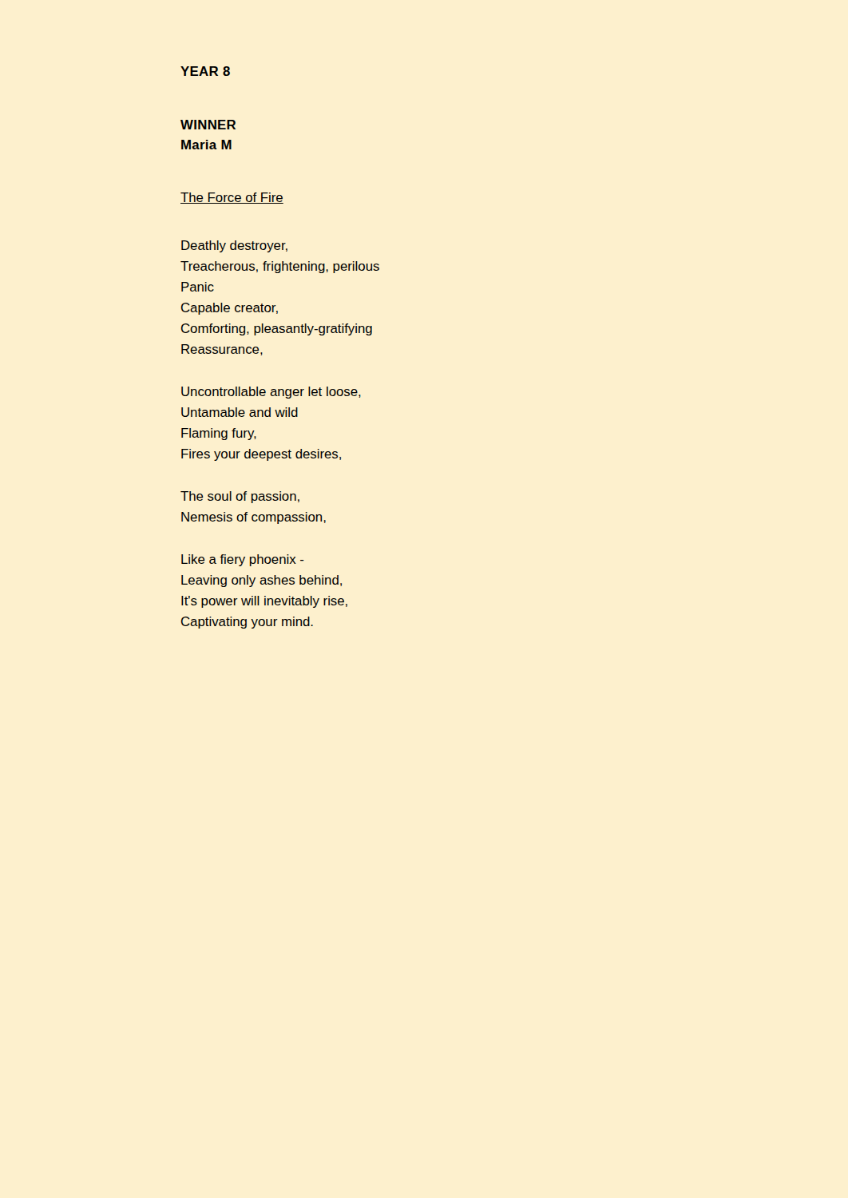YEAR 8
WINNERMaria M
The Force of Fire
Deathly destroyer,
Treacherous, frightening, perilous
Panic
Capable creator,
Comforting, pleasantly-gratifying
Reassurance,
Uncontrollable anger let loose,
Untamable and wild
Flaming fury,
Fires your deepest desires,
The soul of passion,
Nemesis of compassion,
Like a fiery phoenix -
Leaving only ashes behind,
It's power will inevitably rise,
Captivating your mind.